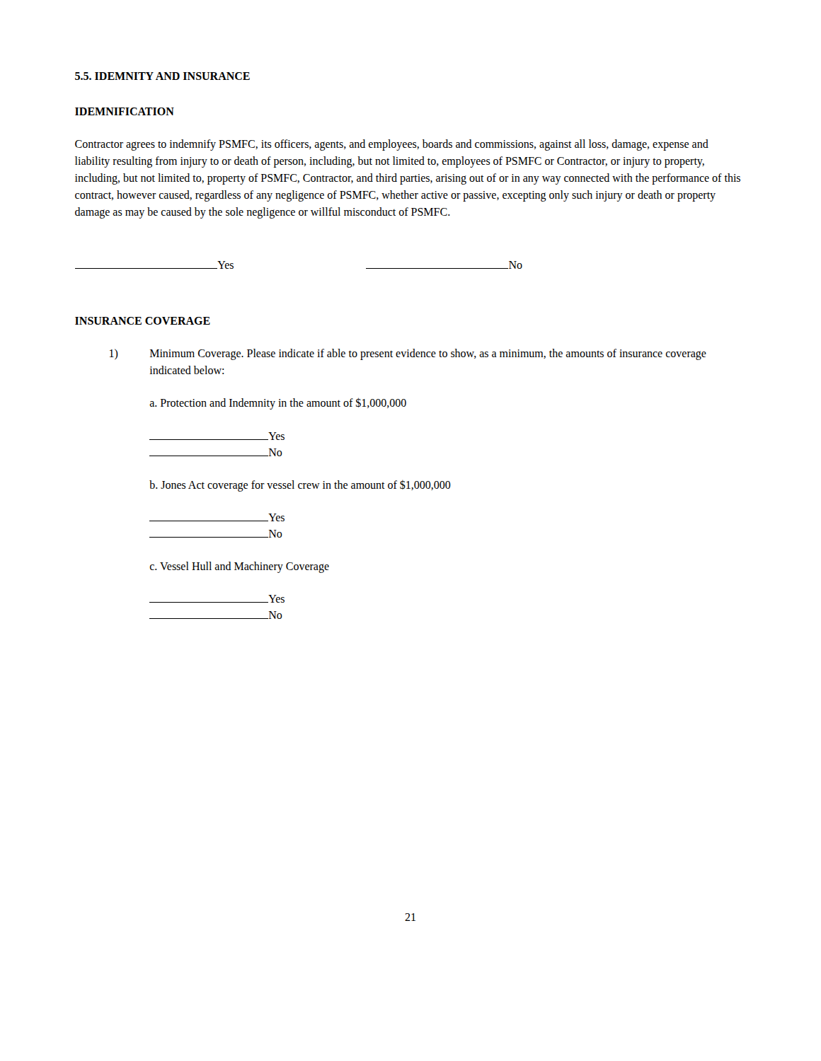5.5. IDEMNITY AND INSURANCE
IDEMNIFICATION
Contractor agrees to indemnify PSMFC, its officers, agents, and employees, boards and commissions, against all loss, damage, expense and liability resulting from injury to or death of person, including, but not limited to, employees of PSMFC or Contractor, or injury to property, including, but not limited to, property of PSMFC, Contractor, and third parties, arising out of or in any way connected with the performance of this contract, however caused, regardless of any negligence of PSMFC, whether active or passive, excepting only such injury or death or property damage as may be caused by the sole negligence or willful misconduct of PSMFC.
Yes No
INSURANCE COVERAGE
1) Minimum Coverage. Please indicate if able to present evidence to show, as a minimum, the amounts of insurance coverage indicated below:
a. Protection and Indemnity in the amount of $1,000,000
Yes
No
b. Jones Act coverage for vessel crew in the amount of $1,000,000
Yes
No
c. Vessel Hull and Machinery Coverage
Yes
No
21